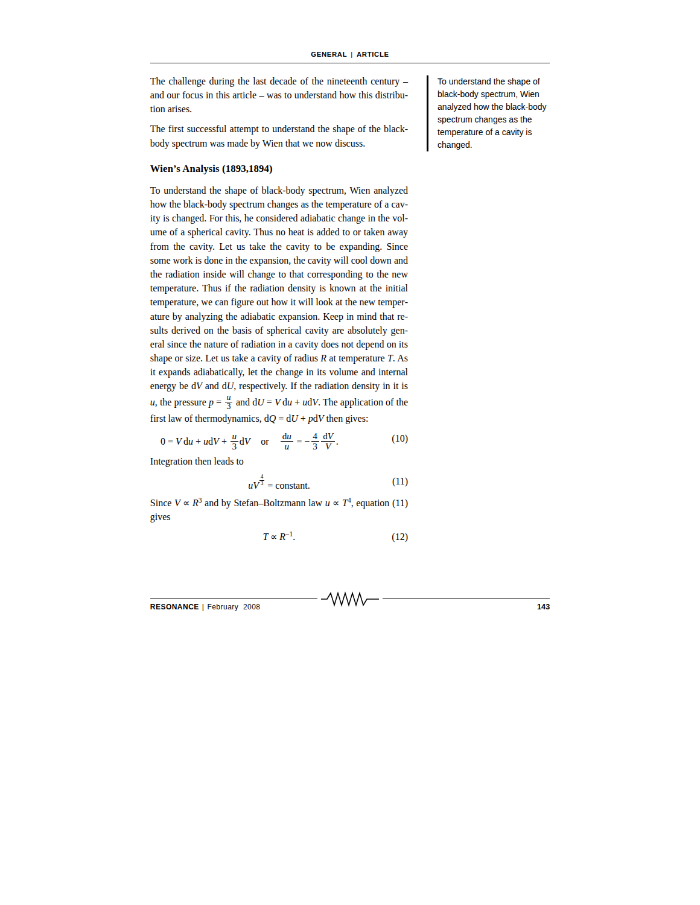GENERAL|ARTICLE
The challenge during the last decade of the nineteenth century – and our focus in this article – was to understand how this distribution arises.
The first successful attempt to understand the shape of the black-body spectrum was made by Wien that we now discuss.
Wien’s Analysis (1893,1894)
To understand the shape of black-body spectrum, Wien analyzed how the black-body spectrum changes as the temperature of a cavity is changed. For this, he considered adiabatic change in the volume of a spherical cavity. Thus no heat is added to or taken away from the cavity. Let us take the cavity to be expanding. Since some work is done in the expansion, the cavity will cool down and the radiation inside will change to that corresponding to the new temperature. Thus if the radiation density is known at the initial temperature, we can figure out how it will look at the new temperature by analyzing the adiabatic expansion. Keep in mind that results derived on the basis of spherical cavity are absolutely general since the nature of radiation in a cavity does not depend on its shape or size. Let us take a cavity of radius R at temperature T. As it expands adiabatically, let the change in its volume and internal energy be dV and dU, respectively. If the radiation density in it is u, the pressure p = u 3 and dU = V du + udV. The application of the first law of thermodynamics, dQ = dU + pdV then gives:
0 = V du + udV + u 3dV or du u = −43 dV V. (10)
Integration then leads to
uV43 = constant.
(11)
Since V ∝ R3 and by Stefan–Boltzmann law u ∝ T4, equation (11) gives
T ∝ R−1.
(12)
To understand the shape of black-body spectrum, Wien analyzed how the black-body spectrum changes as the temperature of a cavity is changed.
RESONANCE|February 2008
143